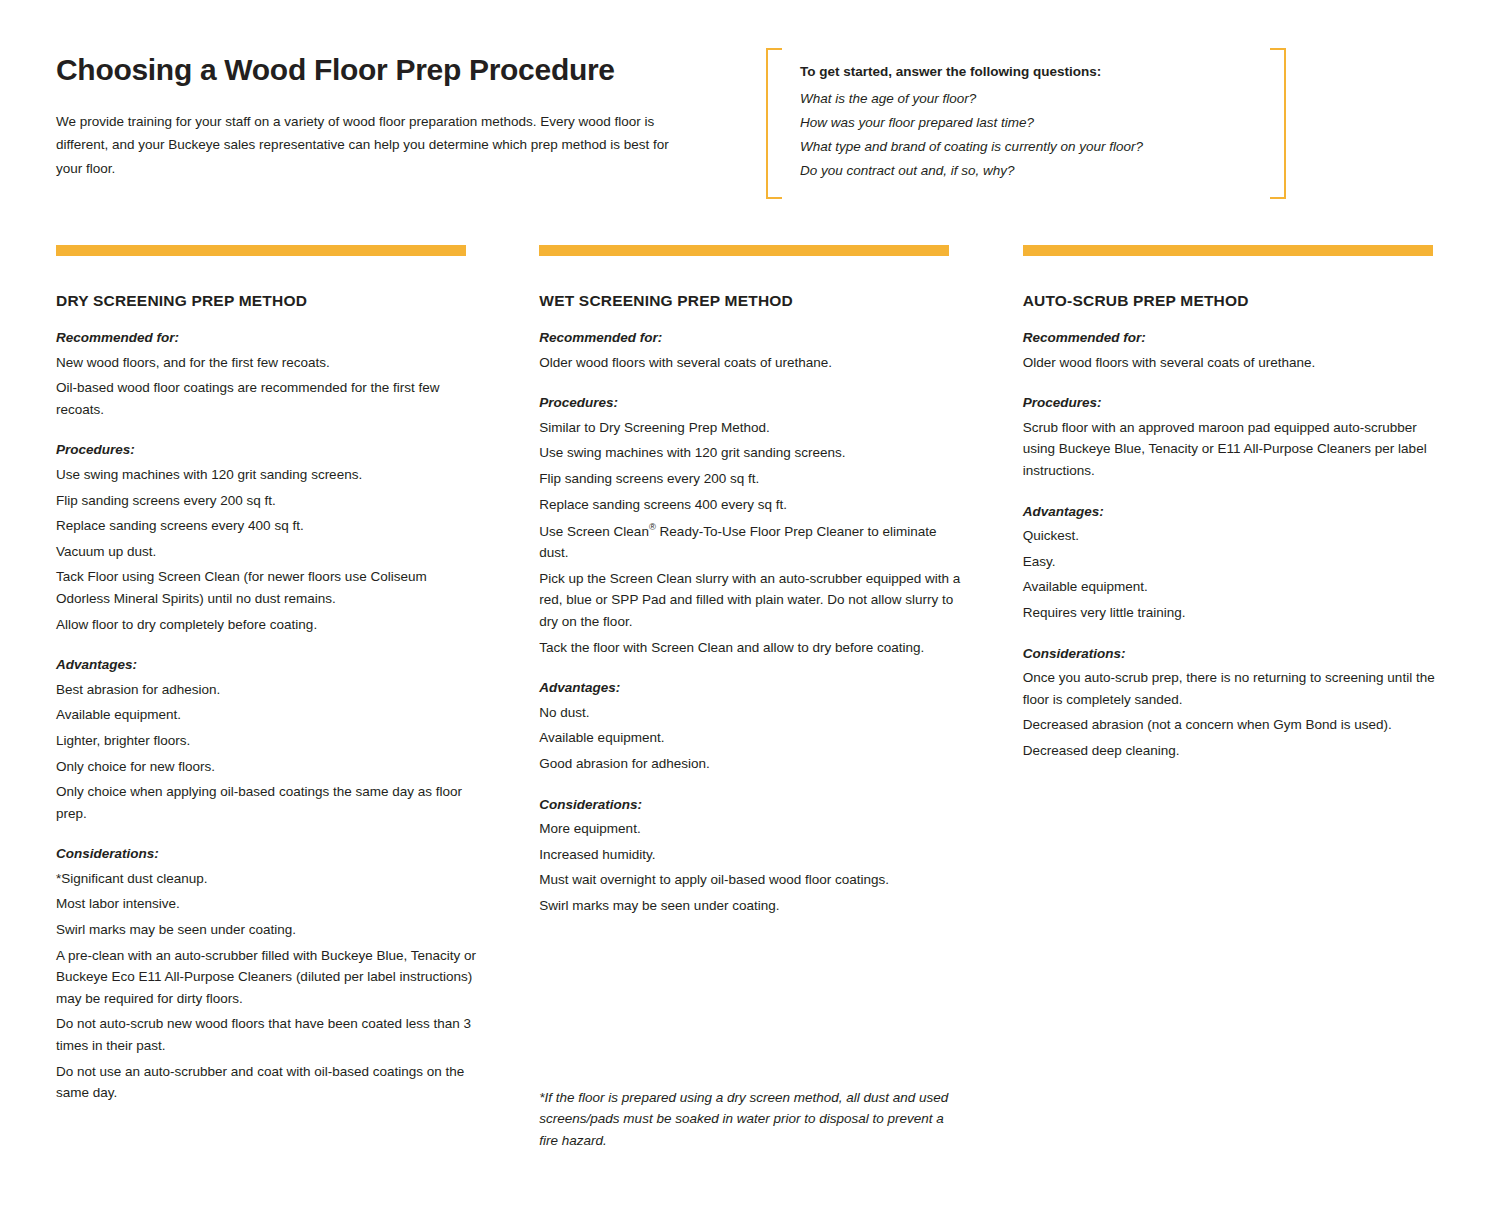Choosing a Wood Floor Prep Procedure
We provide training for your staff on a variety of wood floor preparation methods. Every wood floor is different, and your Buckeye sales representative can help you determine which prep method is best for your floor.
To get started, answer the following questions:
What is the age of your floor?
How was your floor prepared last time?
What type and brand of coating is currently on your floor?
Do you contract out and, if so, why?
Dry Screening Prep Method
Recommended for:
New wood floors, and for the first few recoats.
Oil-based wood floor coatings are recommended for the first few recoats.
Procedures:
Use swing machines with 120 grit sanding screens.
Flip sanding screens every 200 sq ft.
Replace sanding screens every 400 sq ft.
Vacuum up dust.
Tack Floor using Screen Clean (for newer floors use Coliseum Odorless Mineral Spirits) until no dust remains.
Allow floor to dry completely before coating.
Advantages:
Best abrasion for adhesion.
Available equipment.
Lighter, brighter floors.
Only choice for new floors.
Only choice when applying oil-based coatings the same day as floor prep.
Considerations:
*Significant dust cleanup.
Most labor intensive.
Swirl marks may be seen under coating.
A pre-clean with an auto-scrubber filled with Buckeye Blue, Tenacity or Buckeye Eco E11 All-Purpose Cleaners (diluted per label instructions) may be required for dirty floors.
Do not auto-scrub new wood floors that have been coated less than 3 times in their past.
Do not use an auto-scrubber and coat with oil-based coatings on the same day.
Wet Screening Prep Method
Recommended for:
Older wood floors with several coats of urethane.
Procedures:
Similar to Dry Screening Prep Method.
Use swing machines with 120 grit sanding screens.
Flip sanding screens every 200 sq ft.
Replace sanding screens 400 every sq ft.
Use Screen Clean® Ready-To-Use Floor Prep Cleaner to eliminate dust.
Pick up the Screen Clean slurry with an auto-scrubber equipped with a red, blue or SPP Pad and filled with plain water. Do not allow slurry to dry on the floor.
Tack the floor with Screen Clean and allow to dry before coating.
Advantages:
No dust.
Available equipment.
Good abrasion for adhesion.
Considerations:
More equipment.
Increased humidity.
Must wait overnight to apply oil-based wood floor coatings.
Swirl marks may be seen under coating.
*If the floor is prepared using a dry screen method, all dust and used screens/pads must be soaked in water prior to disposal to prevent a fire hazard.
Auto-Scrub Prep Method
Recommended for:
Older wood floors with several coats of urethane.
Procedures:
Scrub floor with an approved maroon pad equipped auto-scrubber using Buckeye Blue, Tenacity or E11 All-Purpose Cleaners per label instructions.
Advantages:
Quickest.
Easy.
Available equipment.
Requires very little training.
Considerations:
Once you auto-scrub prep, there is no returning to screening until the floor is completely sanded.
Decreased abrasion (not a concern when Gym Bond is used).
Decreased deep cleaning.